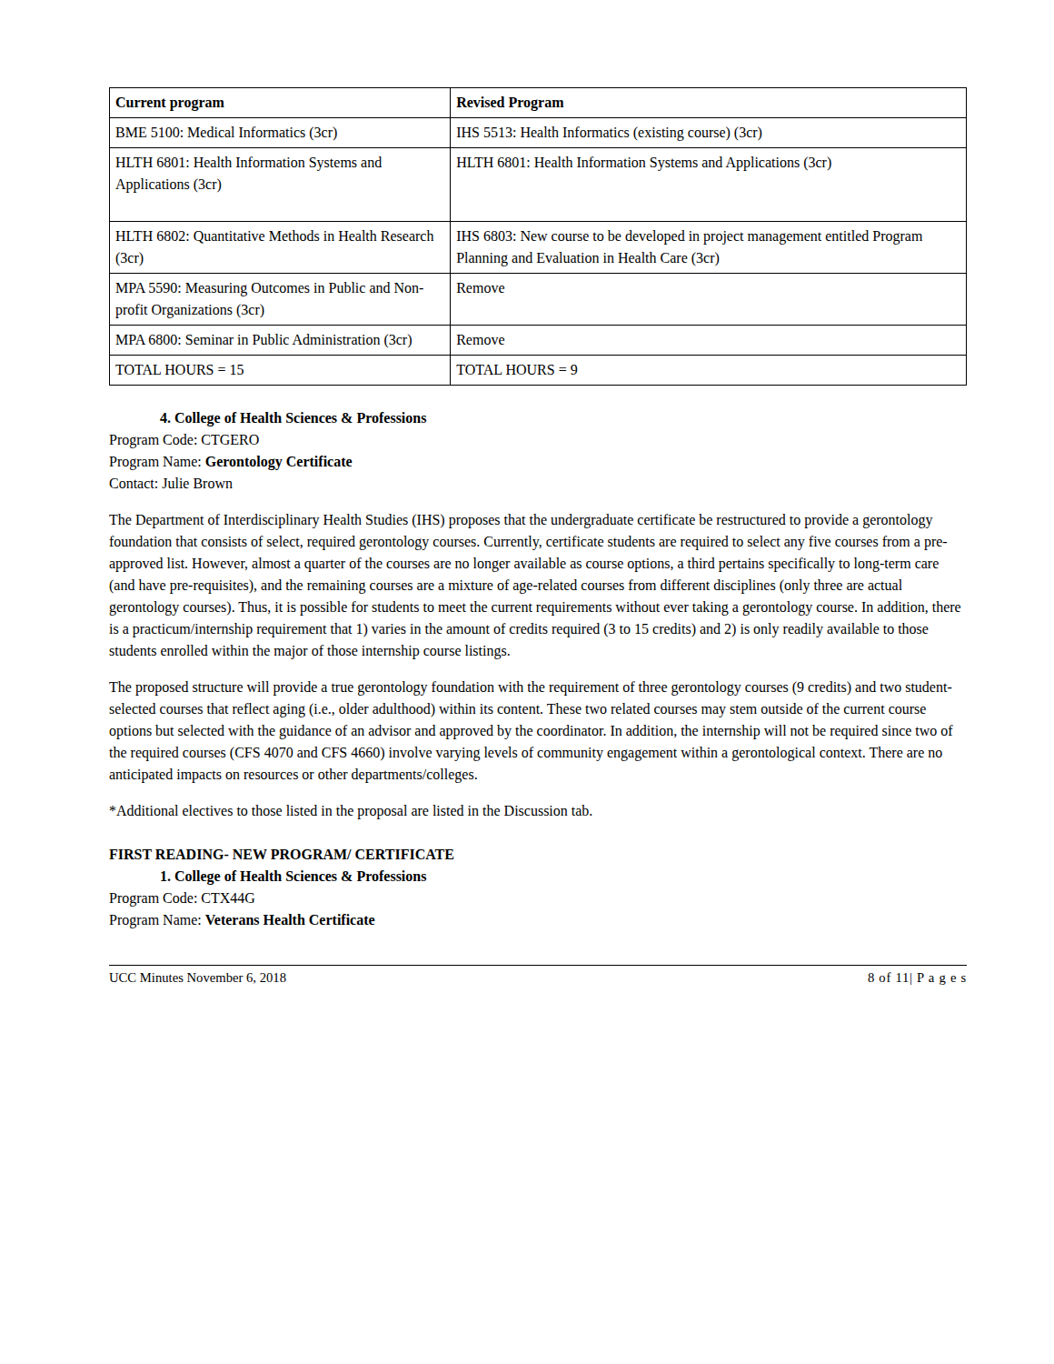| Current program | Revised Program |
| --- | --- |
| BME 5100: Medical Informatics (3cr) | IHS 5513: Health Informatics (existing course) (3cr) |
| HLTH 6801: Health Information Systems and Applications (3cr) | HLTH 6801: Health Information Systems and Applications (3cr) |
| HLTH 6802: Quantitative Methods in Health Research (3cr) | IHS 6803: New course to be developed in project management entitled Program Planning and Evaluation in Health Care (3cr) |
| MPA 5590: Measuring Outcomes in Public and Non-profit Organizations (3cr) | Remove |
| MPA 6800: Seminar in Public Administration (3cr) | Remove |
| TOTAL HOURS = 15 | TOTAL HOURS = 9 |
College of Health Sciences & Professions
Program Code: CTGERO
Program Name: Gerontology Certificate
Contact: Julie Brown
The Department of Interdisciplinary Health Studies (IHS) proposes that the undergraduate certificate be restructured to provide a gerontology foundation that consists of select, required gerontology courses. Currently, certificate students are required to select any five courses from a pre-approved list. However, almost a quarter of the courses are no longer available as course options, a third pertains specifically to long-term care (and have pre-requisites), and the remaining courses are a mixture of age-related courses from different disciplines (only three are actual gerontology courses). Thus, it is possible for students to meet the current requirements without ever taking a gerontology course. In addition, there is a practicum/internship requirement that 1) varies in the amount of credits required (3 to 15 credits) and 2) is only readily available to those students enrolled within the major of those internship course listings.
The proposed structure will provide a true gerontology foundation with the requirement of three gerontology courses (9 credits) and two student-selected courses that reflect aging (i.e., older adulthood) within its content. These two related courses may stem outside of the current course options but selected with the guidance of an advisor and approved by the coordinator. In addition, the internship will not be required since two of the required courses (CFS 4070 and CFS 4660) involve varying levels of community engagement within a gerontological context. There are no anticipated impacts on resources or other departments/colleges.
*Additional electives to those listed in the proposal are listed in the Discussion tab.
FIRST READING- NEW PROGRAM/ CERTIFICATE
College of Health Sciences & Professions
Program Code: CTX44G
Program Name: Veterans Health Certificate
UCC Minutes November 6, 2018 8 of 11| P a g e s